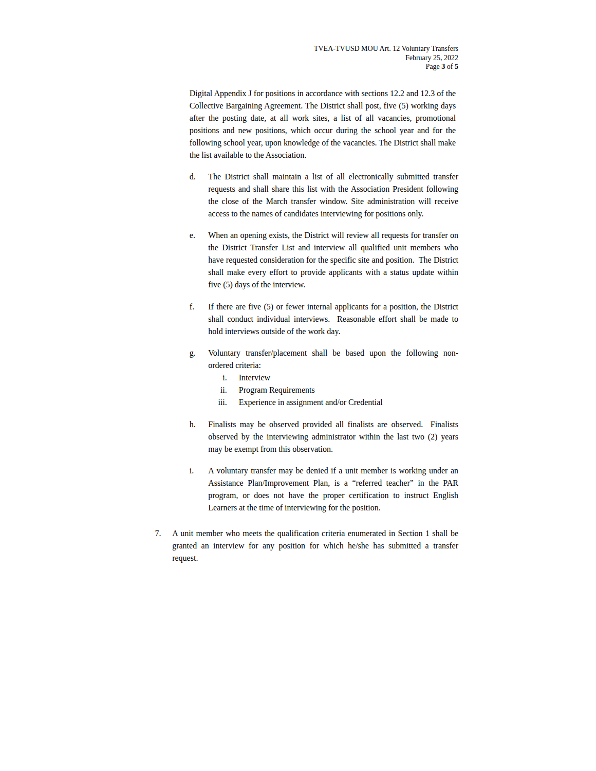TVEA-TVUSD MOU Art. 12 Voluntary Transfers
February 25, 2022
Page 3 of 5
Digital Appendix J for positions in accordance with sections 12.2 and 12.3 of the Collective Bargaining Agreement. The District shall post, five (5) working days after the posting date, at all work sites, a list of all vacancies, promotional positions and new positions, which occur during the school year and for the following school year, upon knowledge of the vacancies. The District shall make the list available to the Association.
d. The District shall maintain a list of all electronically submitted transfer requests and shall share this list with the Association President following the close of the March transfer window. Site administration will receive access to the names of candidates interviewing for positions only.
e. When an opening exists, the District will review all requests for transfer on the District Transfer List and interview all qualified unit members who have requested consideration for the specific site and position. The District shall make every effort to provide applicants with a status update within five (5) days of the interview.
f. If there are five (5) or fewer internal applicants for a position, the District shall conduct individual interviews. Reasonable effort shall be made to hold interviews outside of the work day.
g. Voluntary transfer/placement shall be based upon the following non-ordered criteria:
i. Interview
ii. Program Requirements
iii. Experience in assignment and/or Credential
h. Finalists may be observed provided all finalists are observed. Finalists observed by the interviewing administrator within the last two (2) years may be exempt from this observation.
i. A voluntary transfer may be denied if a unit member is working under an Assistance Plan/Improvement Plan, is a “referred teacher” in the PAR program, or does not have the proper certification to instruct English Learners at the time of interviewing for the position.
7. A unit member who meets the qualification criteria enumerated in Section 1 shall be granted an interview for any position for which he/she has submitted a transfer request.